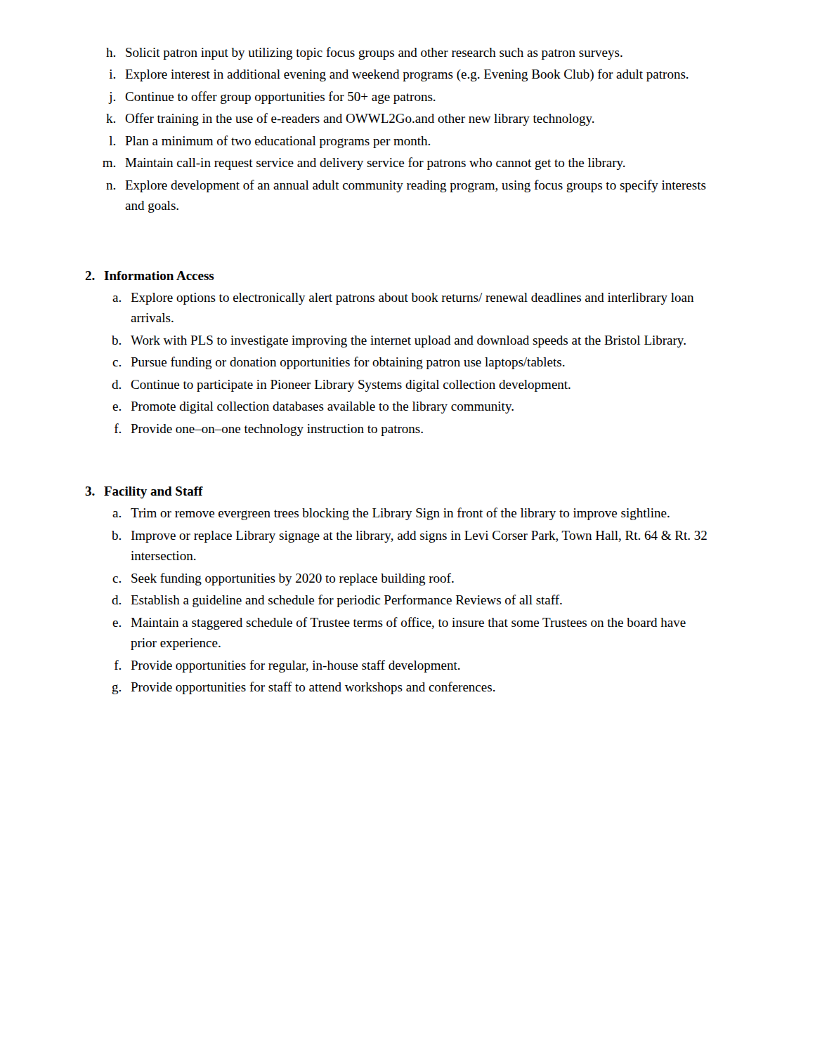Solicit patron input by utilizing topic focus groups and other research such as patron surveys.
Explore interest in additional evening and weekend programs (e.g. Evening Book Club) for adult patrons.
Continue to offer group opportunities for 50+ age patrons.
Offer training in the use of e-readers and OWWL2Go.and other new library technology.
Plan a minimum of two educational programs per month.
Maintain call-in request service and delivery service for patrons who cannot get to the library.
Explore development of an annual adult community reading program, using focus groups to specify interests and goals.
Information Access
Explore options to electronically alert patrons about book returns/ renewal deadlines and interlibrary loan arrivals.
Work with PLS to investigate improving the internet upload and download speeds at the Bristol Library.
Pursue funding or donation opportunities for obtaining patron use laptops/tablets.
Continue to participate in Pioneer Library Systems digital collection development.
Promote digital collection databases available to the library community.
Provide one–on–one technology instruction to patrons.
Facility and Staff
Trim or remove evergreen trees blocking the Library Sign in front of the library to improve sightline.
Improve or replace Library signage at the library, add signs in Levi Corser Park, Town Hall, Rt. 64 & Rt. 32 intersection.
Seek funding opportunities by 2020 to replace building roof.
Establish a guideline and schedule for periodic Performance Reviews of all staff.
Maintain a staggered schedule of Trustee terms of office, to insure that some Trustees on the board have prior experience.
Provide opportunities for regular, in-house staff development.
Provide opportunities for staff to attend workshops and conferences.